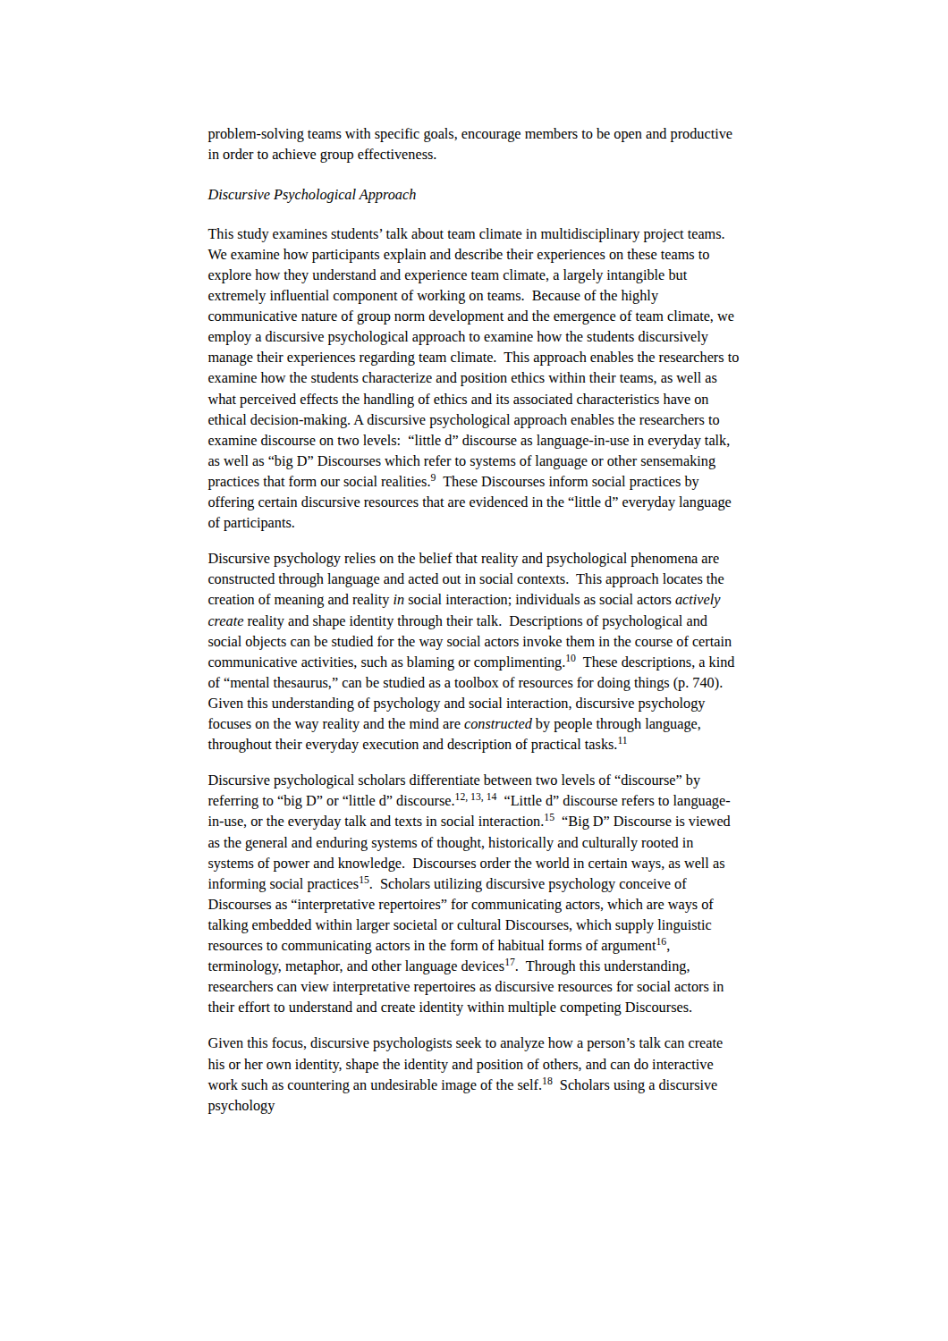problem-solving teams with specific goals, encourage members to be open and productive in order to achieve group effectiveness.
Discursive Psychological Approach
This study examines students’ talk about team climate in multidisciplinary project teams. We examine how participants explain and describe their experiences on these teams to explore how they understand and experience team climate, a largely intangible but extremely influential component of working on teams. Because of the highly communicative nature of group norm development and the emergence of team climate, we employ a discursive psychological approach to examine how the students discursively manage their experiences regarding team climate. This approach enables the researchers to examine how the students characterize and position ethics within their teams, as well as what perceived effects the handling of ethics and its associated characteristics have on ethical decision-making. A discursive psychological approach enables the researchers to examine discourse on two levels: “little d” discourse as language-in-use in everyday talk, as well as “big D” Discourses which refer to systems of language or other sensemaking practices that form our social realities.9 These Discourses inform social practices by offering certain discursive resources that are evidenced in the “little d” everyday language of participants.
Discursive psychology relies on the belief that reality and psychological phenomena are constructed through language and acted out in social contexts. This approach locates the creation of meaning and reality in social interaction; individuals as social actors actively create reality and shape identity through their talk. Descriptions of psychological and social objects can be studied for the way social actors invoke them in the course of certain communicative activities, such as blaming or complimenting.10 These descriptions, a kind of “mental thesaurus,” can be studied as a toolbox of resources for doing things (p. 740). Given this understanding of psychology and social interaction, discursive psychology focuses on the way reality and the mind are constructed by people through language, throughout their everyday execution and description of practical tasks.11
Discursive psychological scholars differentiate between two levels of “discourse” by referring to “big D” or “little d” discourse.12, 13, 14 “Little d” discourse refers to language-in-use, or the everyday talk and texts in social interaction.15 “Big D” Discourse is viewed as the general and enduring systems of thought, historically and culturally rooted in systems of power and knowledge. Discourses order the world in certain ways, as well as informing social practices15. Scholars utilizing discursive psychology conceive of Discourses as “interpretative repertoires” for communicating actors, which are ways of talking embedded within larger societal or cultural Discourses, which supply linguistic resources to communicating actors in the form of habitual forms of argument16, terminology, metaphor, and other language devices17. Through this understanding, researchers can view interpretative repertoires as discursive resources for social actors in their effort to understand and create identity within multiple competing Discourses.
Given this focus, discursive psychologists seek to analyze how a person’s talk can create his or her own identity, shape the identity and position of others, and can do interactive work such as countering an undesirable image of the self.18 Scholars using a discursive psychology